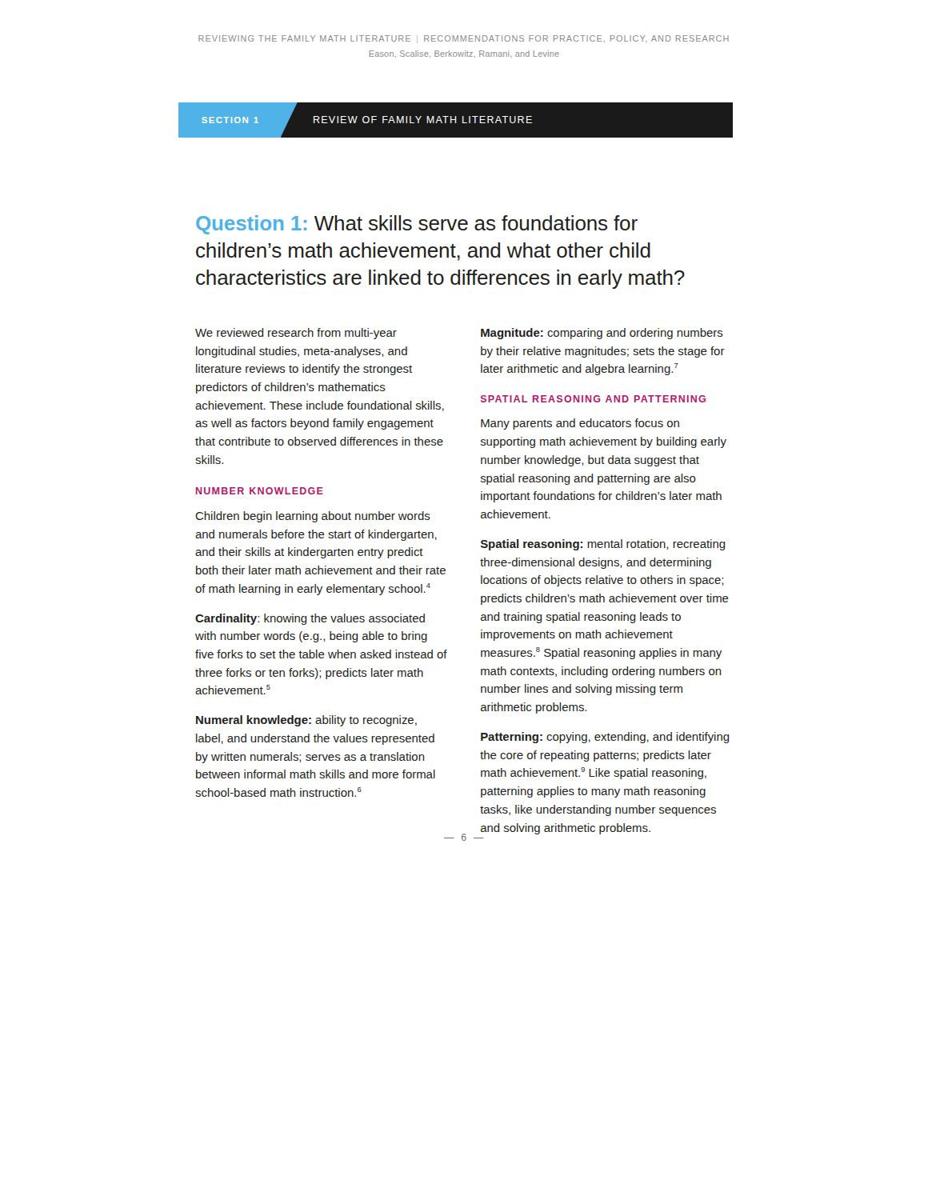Reviewing the Family Math Literature|Recommendations for Practice, Policy, and Research Eason, Scalise, Berkowitz, Ramani, and Levine
Section 1
Review of Family Math Literature
Question 1: What skills serve as foundations for children’s math achievement, and what other child characteristics are linked to differences in early math?
We reviewed research from multi-year longitudinal studies, meta-analyses, and literature reviews to identify the strongest predictors of children’s mathematics achievement. These include foundational skills, as well as factors beyond family engagement that contribute to observed differences in these skills.
Number Knowledge
Children begin learning about number words and numerals before the start of kindergarten, and their skills at kindergarten entry predict both their later math achievement and their rate of math learning in early elementary school.4
Cardinality: knowing the values associated with number words (e.g., being able to bring five forks to set the table when asked instead of three forks or ten forks); predicts later math achievement.5
Numeral knowledge: ability to recognize, label, and understand the values represented by written numerals; serves as a translation between informal math skills and more formal school-based math instruction.6
Magnitude: comparing and ordering numbers by their relative magnitudes; sets the stage for later arithmetic and algebra learning.7
Spatial Reasoning and Patterning
Many parents and educators focus on supporting math achievement by building early number knowledge, but data suggest that spatial reasoning and patterning are also important foundations for children’s later math achievement.
Spatial reasoning: mental rotation, recreating three-dimensional designs, and determining locations of objects relative to others in space; predicts children’s math achievement over time and training spatial reasoning leads to improvements on math achievement measures.8 Spatial reasoning applies in many math contexts, including ordering numbers on number lines and solving missing term arithmetic problems.
Patterning: copying, extending, and identifying the core of repeating patterns; predicts later math achievement.9 Like spatial reasoning, patterning applies to many math reasoning tasks, like understanding number sequences and solving arithmetic problems.
— 6 —